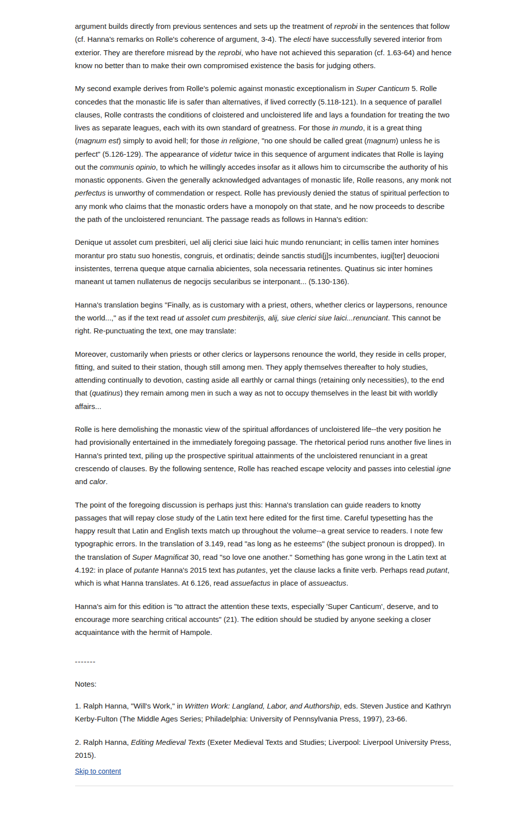argument builds directly from previous sentences and sets up the treatment of reprobi in the sentences that follow (cf. Hanna's remarks on Rolle's coherence of argument, 3-4). The electi have successfully severed interior from exterior. They are therefore misread by the reprobi, who have not achieved this separation (cf. 1.63-64) and hence know no better than to make their own compromised existence the basis for judging others.
My second example derives from Rolle's polemic against monastic exceptionalism in Super Canticum 5. Rolle concedes that the monastic life is safer than alternatives, if lived correctly (5.118-121). In a sequence of parallel clauses, Rolle contrasts the conditions of cloistered and uncloistered life and lays a foundation for treating the two lives as separate leagues, each with its own standard of greatness. For those in mundo, it is a great thing (magnum est) simply to avoid hell; for those in religione, "no one should be called great (magnum) unless he is perfect" (5.126-129). The appearance of videtur twice in this sequence of argument indicates that Rolle is laying out the communis opinio, to which he willingly accedes insofar as it allows him to circumscribe the authority of his monastic opponents. Given the generally acknowledged advantages of monastic life, Rolle reasons, any monk not perfectus is unworthy of commendation or respect. Rolle has previously denied the status of spiritual perfection to any monk who claims that the monastic orders have a monopoly on that state, and he now proceeds to describe the path of the uncloistered renunciant. The passage reads as follows in Hanna's edition:
Denique ut assolet cum presbiteri, uel alij clerici siue laici huic mundo renunciant; in cellis tamen inter homines morantur pro statu suo honestis, congruis, et ordinatis; deinde sanctis studi[j]s incumbentes, iugi[ter] deuocioni insistentes, terrena queque atque carnalia abicientes, sola necessaria retinentes. Quatinus sic inter homines maneant ut tamen nullatenus de negocijs secularibus se interponant... (5.130-136).
Hanna's translation begins "Finally, as is customary with a priest, others, whether clerics or laypersons, renounce the world...," as if the text read ut assolet cum presbiterijs, alij, siue clerici siue laici...renunciant. This cannot be right. Re-punctuating the text, one may translate:
Moreover, customarily when priests or other clerics or laypersons renounce the world, they reside in cells proper, fitting, and suited to their station, though still among men. They apply themselves thereafter to holy studies, attending continually to devotion, casting aside all earthly or carnal things (retaining only necessities), to the end that (quatinus) they remain among men in such a way as not to occupy themselves in the least bit with worldly affairs...
Rolle is here demolishing the monastic view of the spiritual affordances of uncloistered life--the very position he had provisionally entertained in the immediately foregoing passage. The rhetorical period runs another five lines in Hanna's printed text, piling up the prospective spiritual attainments of the uncloistered renunciant in a great crescendo of clauses. By the following sentence, Rolle has reached escape velocity and passes into celestial igne and calor.
The point of the foregoing discussion is perhaps just this: Hanna's translation can guide readers to knotty passages that will repay close study of the Latin text here edited for the first time. Careful typesetting has the happy result that Latin and English texts match up throughout the volume--a great service to readers. I note few typographic errors. In the translation of 3.149, read "as long as he esteems" (the subject pronoun is dropped). In the translation of Super Magnificat 30, read "so love one another." Something has gone wrong in the Latin text at 4.192: in place of putante Hanna's 2015 text has putantes, yet the clause lacks a finite verb. Perhaps read putant, which is what Hanna translates. At 6.126, read assuefactus in place of assueactus.
Hanna's aim for this edition is "to attract the attention these texts, especially 'Super Canticum', deserve, and to encourage more searching critical accounts" (21). The edition should be studied by anyone seeking a closer acquaintance with the hermit of Hampole.
-------
Notes:
1. Ralph Hanna, "Will's Work," in Written Work: Langland, Labor, and Authorship, eds. Steven Justice and Kathryn Kerby-Fulton (The Middle Ages Series; Philadelphia: University of Pennsylvania Press, 1997), 23-66.
2. Ralph Hanna, Editing Medieval Texts (Exeter Medieval Texts and Studies; Liverpool: Liverpool University Press, 2015).
Skip to content